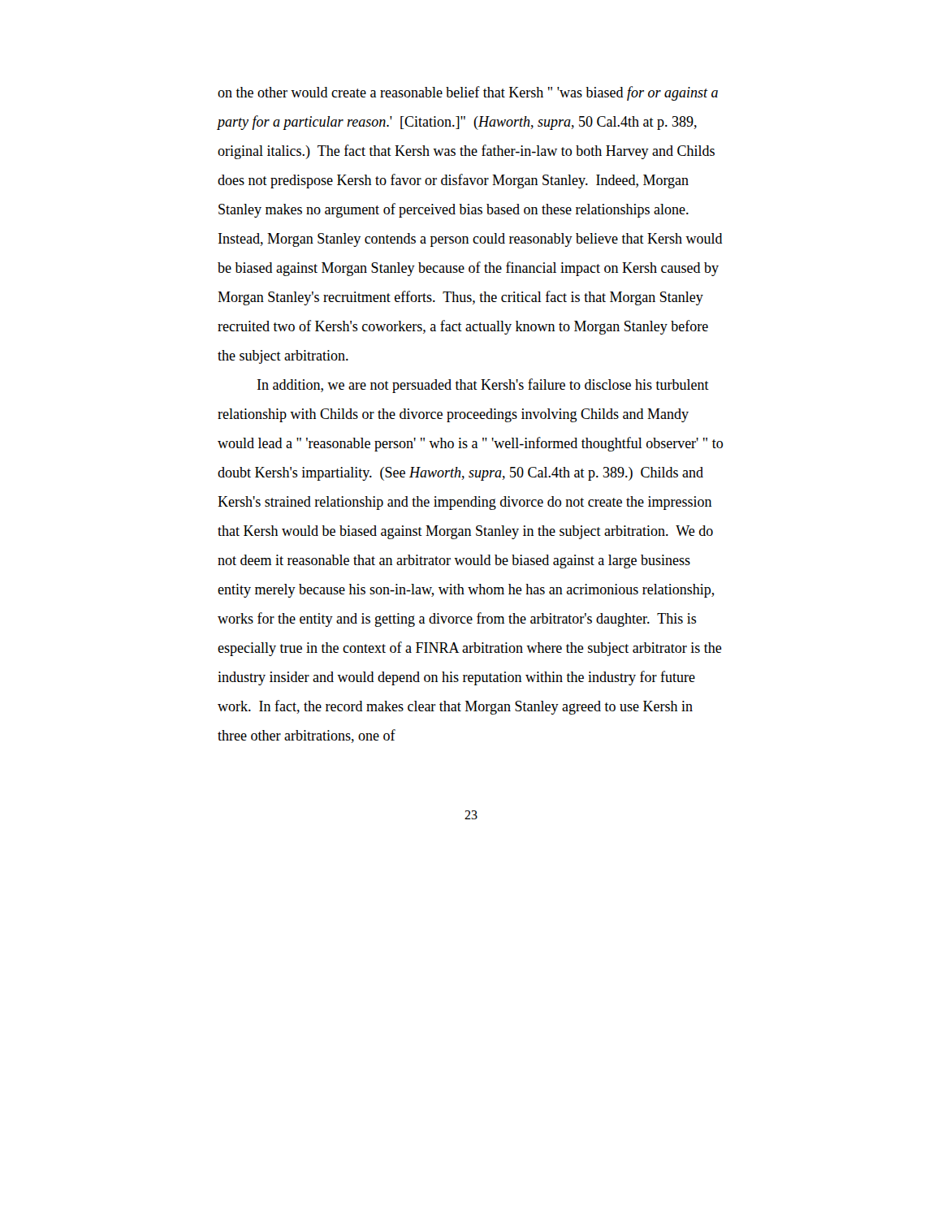on the other would create a reasonable belief that Kersh " 'was biased for or against a party for a particular reason.' [Citation.]" (Haworth, supra, 50 Cal.4th at p. 389, original italics.) The fact that Kersh was the father-in-law to both Harvey and Childs does not predispose Kersh to favor or disfavor Morgan Stanley. Indeed, Morgan Stanley makes no argument of perceived bias based on these relationships alone. Instead, Morgan Stanley contends a person could reasonably believe that Kersh would be biased against Morgan Stanley because of the financial impact on Kersh caused by Morgan Stanley's recruitment efforts. Thus, the critical fact is that Morgan Stanley recruited two of Kersh's coworkers, a fact actually known to Morgan Stanley before the subject arbitration.
In addition, we are not persuaded that Kersh's failure to disclose his turbulent relationship with Childs or the divorce proceedings involving Childs and Mandy would lead a " 'reasonable person' " who is a " 'well-informed thoughtful observer' " to doubt Kersh's impartiality. (See Haworth, supra, 50 Cal.4th at p. 389.) Childs and Kersh's strained relationship and the impending divorce do not create the impression that Kersh would be biased against Morgan Stanley in the subject arbitration. We do not deem it reasonable that an arbitrator would be biased against a large business entity merely because his son-in-law, with whom he has an acrimonious relationship, works for the entity and is getting a divorce from the arbitrator's daughter. This is especially true in the context of a FINRA arbitration where the subject arbitrator is the industry insider and would depend on his reputation within the industry for future work. In fact, the record makes clear that Morgan Stanley agreed to use Kersh in three other arbitrations, one of
23